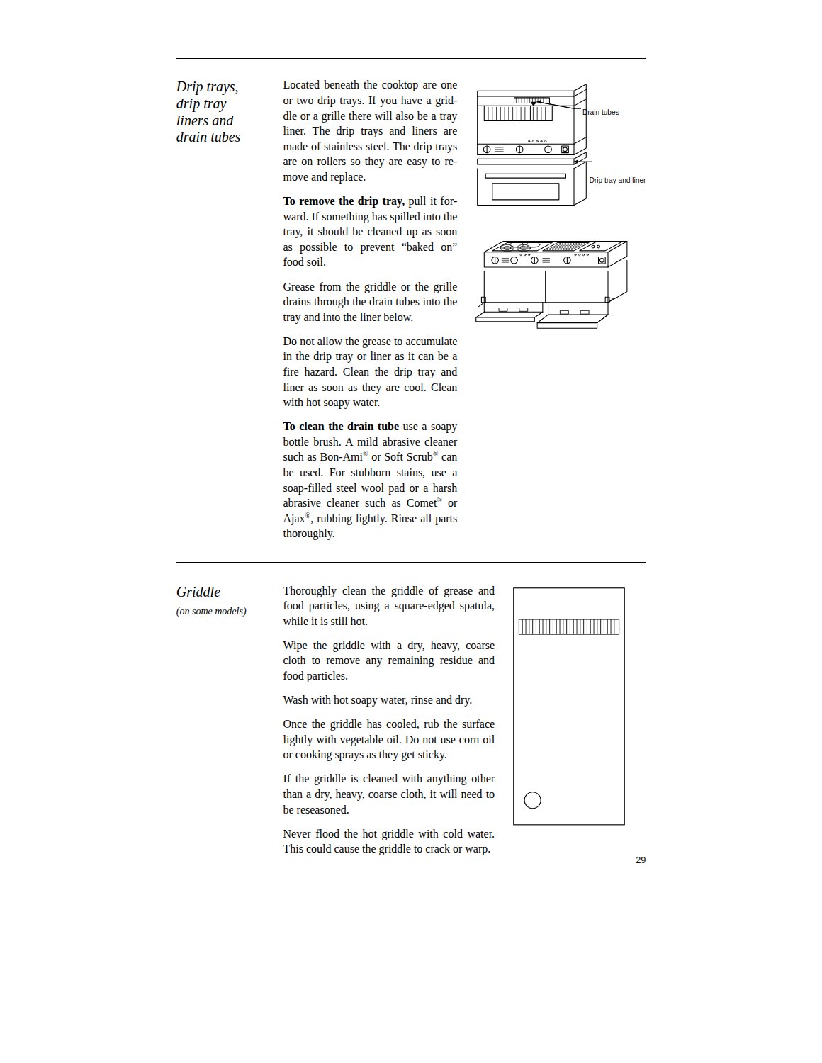Drip trays,
drip tray
liners and
drain tubes
Located beneath the cooktop are one or two drip trays. If you have a griddle or a grille there will also be a tray liner. The drip trays and liners are made of stainless steel. The drip trays are on rollers so they are easy to remove and replace.
To remove the drip tray, pull it forward. If something has spilled into the tray, it should be cleaned up as soon as possible to prevent “baked on” food soil.
Grease from the griddle or the grille drains through the drain tubes into the tray and into the liner below.
Do not allow the grease to accumulate in the drip tray or liner as it can be a fire hazard. Clean the drip tray and liner as soon as they are cool. Clean with hot soapy water.
To clean the drain tube use a soapy bottle brush. A mild abrasive cleaner such as Bon-Ami® or Soft Scrub® can be used. For stubborn stains, use a soap-filled steel wool pad or a harsh abrasive cleaner such as Comet® or Ajax®, rubbing lightly. Rinse all parts thoroughly.
Drain tubes Drip tray and liner
Griddle
(on some models)
Thoroughly clean the griddle of grease and food particles, using a square-edged spatula, while it is still hot.
Wipe the griddle with a dry, heavy, coarse cloth to remove any remaining residue and food particles.
Wash with hot soapy water, rinse and dry.
Once the griddle has cooled, rub the surface lightly with vegetable oil. Do not use corn oil or cooking sprays as they get sticky.
If the griddle is cleaned with anything other than a dry, heavy, coarse cloth, it will need to be reseasoned.
Never flood the hot griddle with cold water. This could cause the griddle to crack or warp.
29